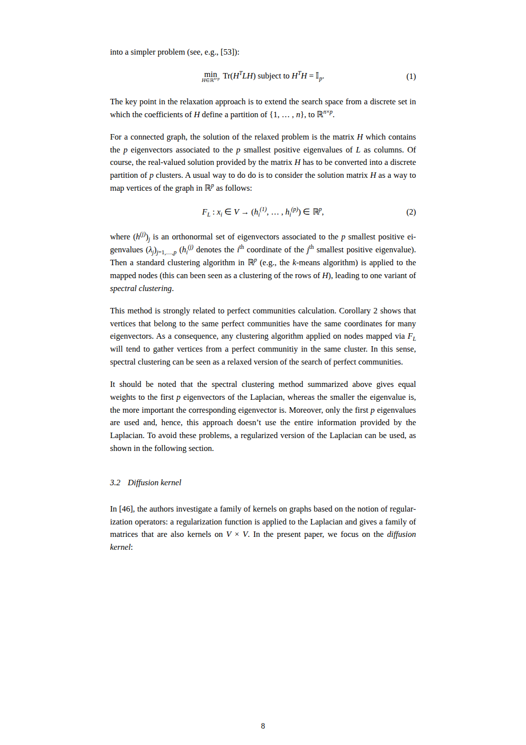into a simpler problem (see, e.g., [53]):
min H∈ℝn×p Tr(HTLH) subject to HTH = 𝕀p. (1)
The key point in the relaxation approach is to extend the search space from a discrete set in which the coefficients of H define a partition of {1, … , n}, to ℝn×p.
For a connected graph, the solution of the relaxed problem is the matrix H which contains the p eigenvectors associated to the p smallest positive eigenvalues of L as columns. Of course, the real-valued solution provided by the matrix H has to be converted into a discrete partition of p clusters. A usual way to do do is to consider the solution matrix H as a way to map vertices of the graph in ℝp as follows:
FL : xi ∈ V → (hi(1), … , hi(p)) ∈ ℝp, (2)
where (h(j))j is an orthonormal set of eigenvectors associated to the p smallest positive eigenvalues (λj)j=1,…,p (hi(j) denotes the ith coordinate of the jth smallest positive eigenvalue). Then a standard clustering algorithm in ℝp (e.g., the k-means algorithm) is applied to the mapped nodes (this can been seen as a clustering of the rows of H), leading to one variant of spectral clustering.
This method is strongly related to perfect communities calculation. Corollary 2 shows that vertices that belong to the same perfect communities have the same coordinates for many eigenvectors. As a consequence, any clustering algorithm applied on nodes mapped via FL will tend to gather vertices from a perfect communitiy in the same cluster. In this sense, spectral clustering can be seen as a relaxed version of the search of perfect communities.
It should be noted that the spectral clustering method summarized above gives equal weights to the first p eigenvectors of the Laplacian, whereas the smaller the eigenvalue is, the more important the corresponding eigenvector is. Moreover, only the first p eigenvalues are used and, hence, this approach doesn’t use the entire information provided by the Laplacian. To avoid these problems, a regularized version of the Laplacian can be used, as shown in the following section.
3.2 Diffusion kernel
In [46], the authors investigate a family of kernels on graphs based on the notion of regularization operators: a regularization function is applied to the Laplacian and gives a family of matrices that are also kernels on V × V. In the present paper, we focus on the diffusion kernel:
8